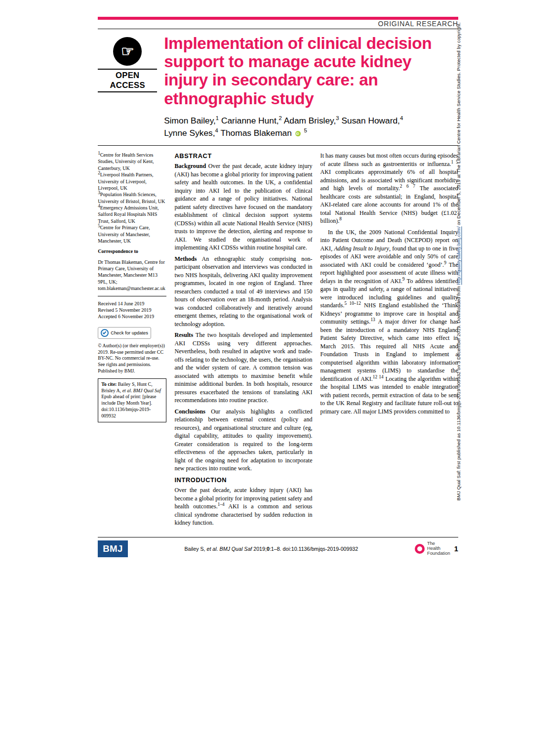BMJ Qual Saf: first published as 10.1136/bmjqs-2019-009932 on 3 December 2019. Downloaded from http://qualitysafety.bmj.com/ on December 5, 2019 at The Librarian Centre for Health Service Studies. Protected by copyright.
Original research
☞
OPEN ACCESS
Implementation of clinical decision support to manage acute kidney injury in secondary care: an ethnographic study
Simon Bailey,1 Carianne Hunt,2 Adam Brisley,3 Susan Howard,4
Lynne Sykes,4 Thomas Blakeman 5
1Centre for Health Services Studies, University of Kent, Canterbury, UK
2Liverpool Health Partners, University of Liverpool, Liverpool, UK
3Population Health Sciences, University of Bristol, Bristol, UK
4Emergency Admissions Unit, Salford Royal Hospitals NHS Trust, Salford, UK
5Centre for Primary Care, University of Manchester, Manchester, UK
Correspondence to
Dr Thomas Blakeman, Centre for Primary Care, University of Manchester, Manchester M13 9PL, UK;
tom.blakeman@manchester.ac.uk
Received 14 June 2019
Revised 5 November 2019
Accepted 6 November 2019
Check for updates
© Author(s) (or their employer(s)) 2019. Re-use permitted under CC BY-NC. No commercial re-use. See rights and permissions. Published by BMJ.
To cite: Bailey S, Hunt C, Brisley A, et al. BMJ Qual Saf Epub ahead of print: [please include Day Month Year]. doi:10.1136/bmjqs-2019-009932
Abstract
Background Over the past decade, acute kidney injury (AKI) has become a global priority for improving patient safety and health outcomes. In the UK, a confidential inquiry into AKI led to the publication of clinical guidance and a range of policy initiatives. National patient safety directives have focused on the mandatory establishment of clinical decision support systems (CDSSs) within all acute National Health Service (NHS) trusts to improve the detection, alerting and response to AKI. We studied the organisational work of implementing AKI CDSSs within routine hospital care.
Methods An ethnographic study comprising non-participant observation and interviews was conducted in two NHS hospitals, delivering AKI quality improvement programmes, located in one region of England. Three researchers conducted a total of 49 interviews and 150 hours of observation over an 18-month period. Analysis was conducted collaboratively and iteratively around emergent themes, relating to the organisational work of technology adoption.
Results The two hospitals developed and implemented AKI CDSSs using very different approaches. Nevertheless, both resulted in adaptive work and trade-offs relating to the technology, the users, the organisation and the wider system of care. A common tension was associated with attempts to maximise benefit while minimise additional burden. In both hospitals, resource pressures exacerbated the tensions of translating AKI recommendations into routine practice.
Conclusions Our analysis highlights a conflicted relationship between external context (policy and resources), and organisational structure and culture (eg, digital capability, attitudes to quality improvement). Greater consideration is required to the long-term effectiveness of the approaches taken, particularly in light of the ongoing need for adaptation to incorporate new practices into routine work.
Introduction
Over the past decade, acute kidney injury (AKI) has become a global priority for improving patient safety and health outcomes.1–4 AKI is a common and serious clinical syndrome characterised by sudden reduction in kidney function.
It has many causes but most often occurs during episodes of acute illness such as gastroenteritis or influenza.1 5 AKI complicates approximately 6% of all hospital admissions, and is associated with significant morbidity and high levels of mortality.2 6 7 The associated healthcare costs are substantial; in England, hospital AKI-related care alone accounts for around 1% of the total National Health Service (NHS) budget (£1.02 billion).8
In the UK, the 2009 National Confidential Inquiry into Patient Outcome and Death (NCEPOD) report on AKI, Adding Insult to Injury, found that up to one in five episodes of AKI were avoidable and only 50% of care associated with AKI could be considered ‘good’.9 The report highlighted poor assessment of acute illness with delays in the recognition of AKI.9 To address identified gaps in quality and safety, a range of national initiatives were introduced including guidelines and quality standards.5 10–12 NHS England established the ‘Think Kidneys’ programme to improve care in hospital and community settings.13 A major driver for change has been the introduction of a mandatory NHS England Patient Safety Directive, which came into effect in March 2015. This required all NHS Acute and Foundation Trusts in England to implement a computerised algorithm within laboratory information management systems (LIMS) to standardise the identification of AKI.12 14 Locating the algorithm within the hospital LIMS was intended to enable integration with patient records, permit extraction of data to be sent to the UK Renal Registry and facilitate future roll-out to primary care. All major LIMS providers committed to
BMJ
Bailey S, et al. BMJ Qual Saf 2019;0:1–8. doi:10.1136/bmjqs-2019-009932
The
Health
Foundation
1